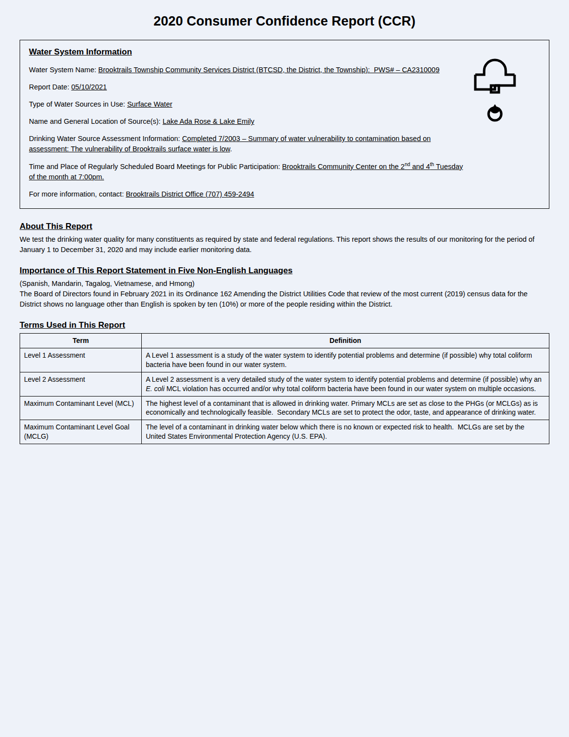2020 Consumer Confidence Report (CCR)
Water System Information
Water System Name: Brooktrails Township Community Services District (BTCSD, the District, the Township): PWS# – CA2310009
Report Date: 05/10/2021
Type of Water Sources in Use: Surface Water
Name and General Location of Source(s): Lake Ada Rose & Lake Emily
Drinking Water Source Assessment Information: Completed 7/2003 – Summary of water vulnerability to contamination based on assessment: The vulnerability of Brooktrails surface water is low.
Time and Place of Regularly Scheduled Board Meetings for Public Participation: Brooktrails Community Center on the 2nd and 4th Tuesday of the month at 7:00pm.
For more information, contact: Brooktrails District Office (707) 459-2494
About This Report
We test the drinking water quality for many constituents as required by state and federal regulations. This report shows the results of our monitoring for the period of January 1 to December 31, 2020 and may include earlier monitoring data.
Importance of This Report Statement in Five Non-English Languages
(Spanish, Mandarin, Tagalog, Vietnamese, and Hmong)
The Board of Directors found in February 2021 in its Ordinance 162 Amending the District Utilities Code that review of the most current (2019) census data for the District shows no language other than English is spoken by ten (10%) or more of the people residing within the District.
Terms Used in This Report
| Term | Definition |
| --- | --- |
| Level 1 Assessment | A Level 1 assessment is a study of the water system to identify potential problems and determine (if possible) why total coliform bacteria have been found in our water system. |
| Level 2 Assessment | A Level 2 assessment is a very detailed study of the water system to identify potential problems and determine (if possible) why an E. coli MCL violation has occurred and/or why total coliform bacteria have been found in our water system on multiple occasions. |
| Maximum Contaminant Level (MCL) | The highest level of a contaminant that is allowed in drinking water. Primary MCLs are set as close to the PHGs (or MCLGs) as is economically and technologically feasible. Secondary MCLs are set to protect the odor, taste, and appearance of drinking water. |
| Maximum Contaminant Level Goal (MCLG) | The level of a contaminant in drinking water below which there is no known or expected risk to health. MCLGs are set by the United States Environmental Protection Agency (U.S. EPA). |